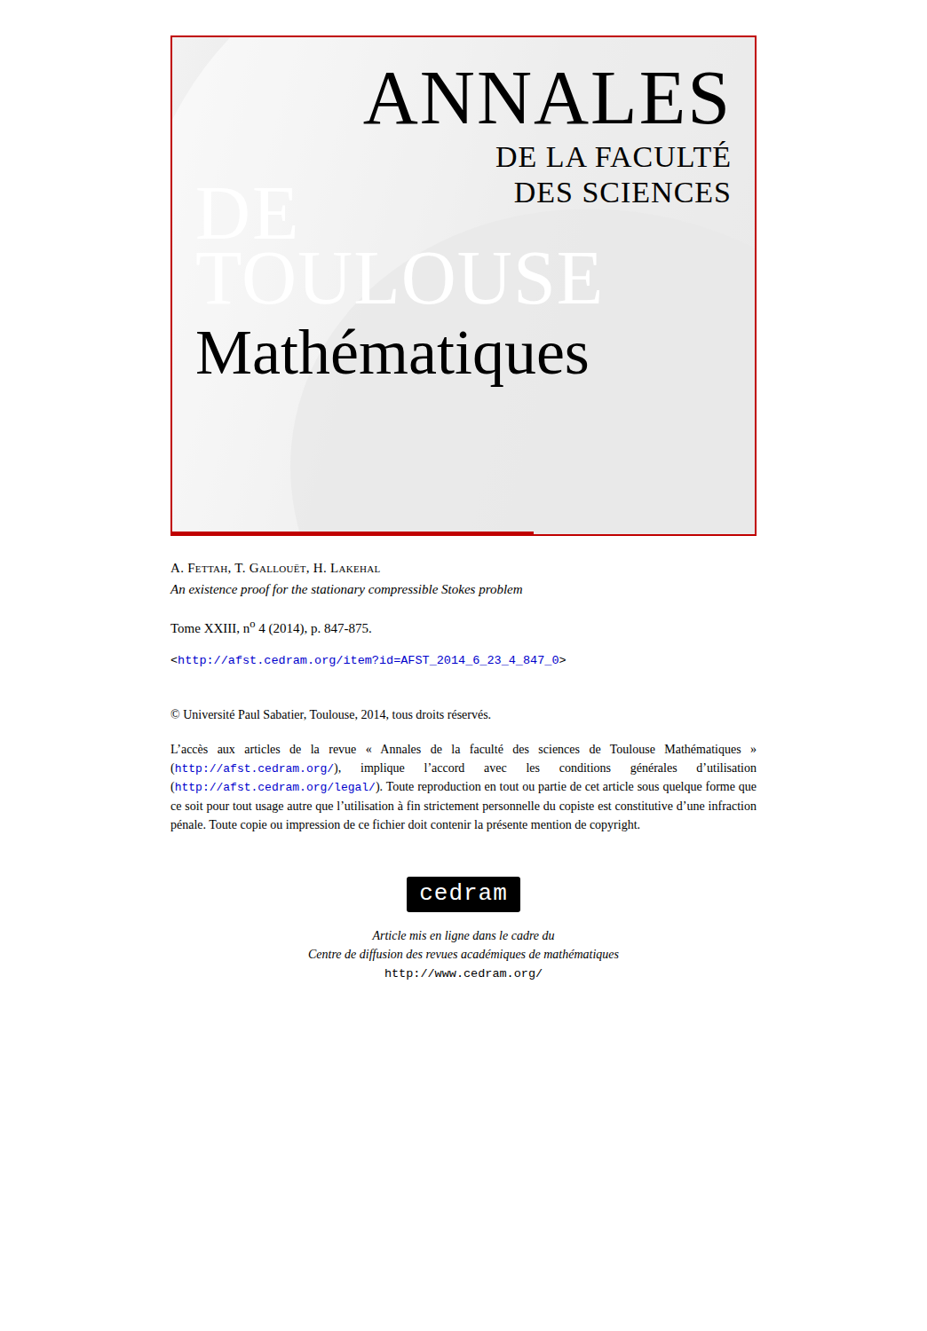ANNALES
DE LA FACULTÉ
DES SCIENCES
DE
TOULOUSE
Mathématiques
A. Fettah, T. Gallouët, H. Lakehal
An existence proof for the stationary compressible Stokes problem
Tome XXIII, no 4 (2014), p. 847-875.
<http://afst.cedram.org/item?id=AFST_2014_6_23_4_847_0>
© Université Paul Sabatier, Toulouse, 2014, tous droits réservés.
L’accès aux articles de la revue « Annales de la faculté des sciences de Toulouse Mathématiques » (http://afst.cedram.org/), implique l’accord avec les conditions générales d’utilisation (http://afst.cedram.org/legal/). Toute reproduction en tout ou partie de cet article sous quelque forme que ce soit pour tout usage autre que l’utilisation à fin strictement personnelle du copiste est constitutive d’une infraction pénale. Toute copie ou impression de ce fichier doit contenir la présente mention de copyright.
cedram
Article mis en ligne dans le cadre du
Centre de diffusion des revues académiques de mathématiques
http://www.cedram.org/